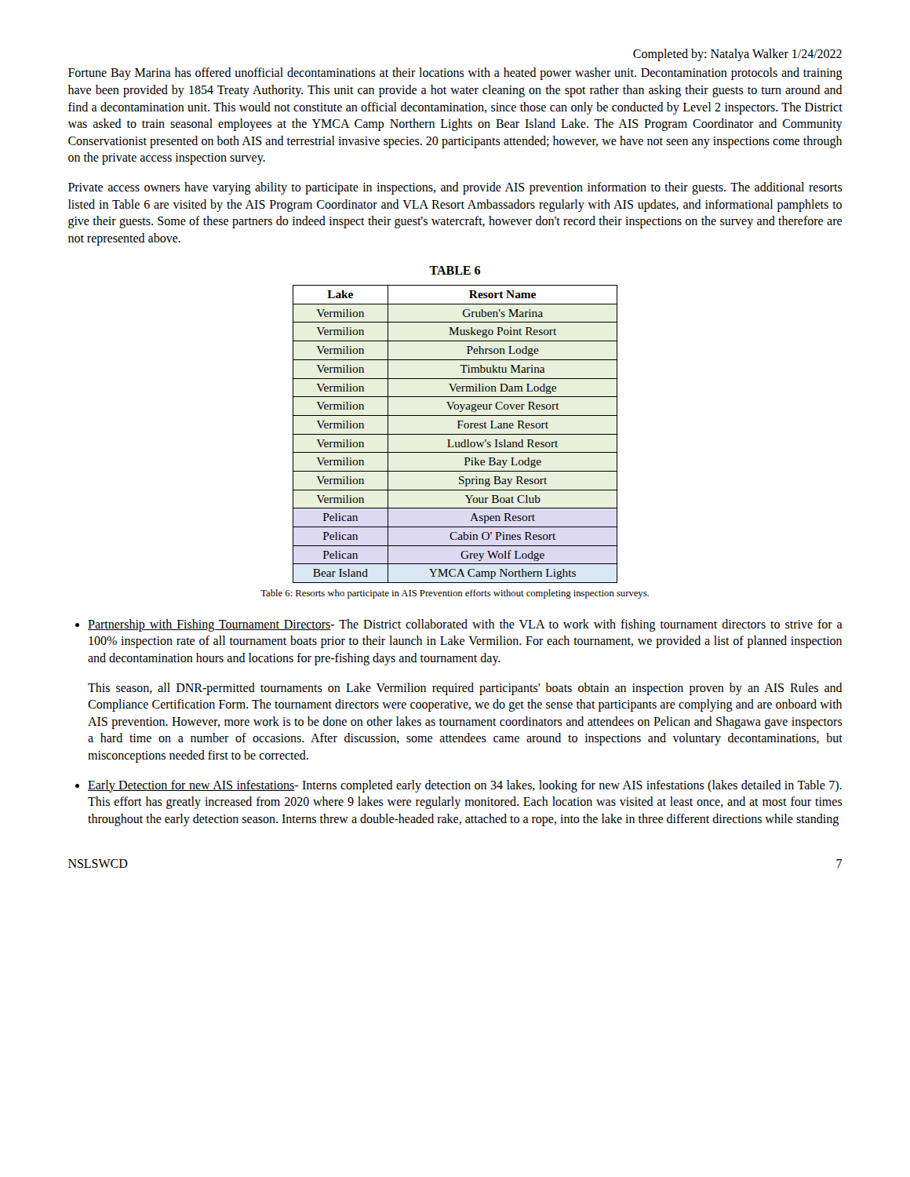Completed by: Natalya Walker 1/24/2022
Fortune Bay Marina has offered unofficial decontaminations at their locations with a heated power washer unit. Decontamination protocols and training have been provided by 1854 Treaty Authority. This unit can provide a hot water cleaning on the spot rather than asking their guests to turn around and find a decontamination unit. This would not constitute an official decontamination, since those can only be conducted by Level 2 inspectors. The District was asked to train seasonal employees at the YMCA Camp Northern Lights on Bear Island Lake. The AIS Program Coordinator and Community Conservationist presented on both AIS and terrestrial invasive species. 20 participants attended; however, we have not seen any inspections come through on the private access inspection survey.
Private access owners have varying ability to participate in inspections, and provide AIS prevention information to their guests. The additional resorts listed in Table 6 are visited by the AIS Program Coordinator and VLA Resort Ambassadors regularly with AIS updates, and informational pamphlets to give their guests. Some of these partners do indeed inspect their guest's watercraft, however don't record their inspections on the survey and therefore are not represented above.
TABLE 6
| Lake | Resort Name |
| --- | --- |
| Vermilion | Gruben's Marina |
| Vermilion | Muskego Point Resort |
| Vermilion | Pehrson Lodge |
| Vermilion | Timbuktu Marina |
| Vermilion | Vermilion Dam Lodge |
| Vermilion | Voyageur Cover Resort |
| Vermilion | Forest Lane Resort |
| Vermilion | Ludlow's Island Resort |
| Vermilion | Pike Bay Lodge |
| Vermilion | Spring Bay Resort |
| Vermilion | Your Boat Club |
| Pelican | Aspen Resort |
| Pelican | Cabin O' Pines Resort |
| Pelican | Grey Wolf Lodge |
| Bear Island | YMCA Camp Northern Lights |
Table 6: Resorts who participate in AIS Prevention efforts without completing inspection surveys.
Partnership with Fishing Tournament Directors- The District collaborated with the VLA to work with fishing tournament directors to strive for a 100% inspection rate of all tournament boats prior to their launch in Lake Vermilion. For each tournament, we provided a list of planned inspection and decontamination hours and locations for pre-fishing days and tournament day.
This season, all DNR-permitted tournaments on Lake Vermilion required participants' boats obtain an inspection proven by an AIS Rules and Compliance Certification Form. The tournament directors were cooperative, we do get the sense that participants are complying and are onboard with AIS prevention. However, more work is to be done on other lakes as tournament coordinators and attendees on Pelican and Shagawa gave inspectors a hard time on a number of occasions. After discussion, some attendees came around to inspections and voluntary decontaminations, but misconceptions needed first to be corrected.
Early Detection for new AIS infestations- Interns completed early detection on 34 lakes, looking for new AIS infestations (lakes detailed in Table 7). This effort has greatly increased from 2020 where 9 lakes were regularly monitored. Each location was visited at least once, and at most four times throughout the early detection season. Interns threw a double-headed rake, attached to a rope, into the lake in three different directions while standing
NSLSWCD 7